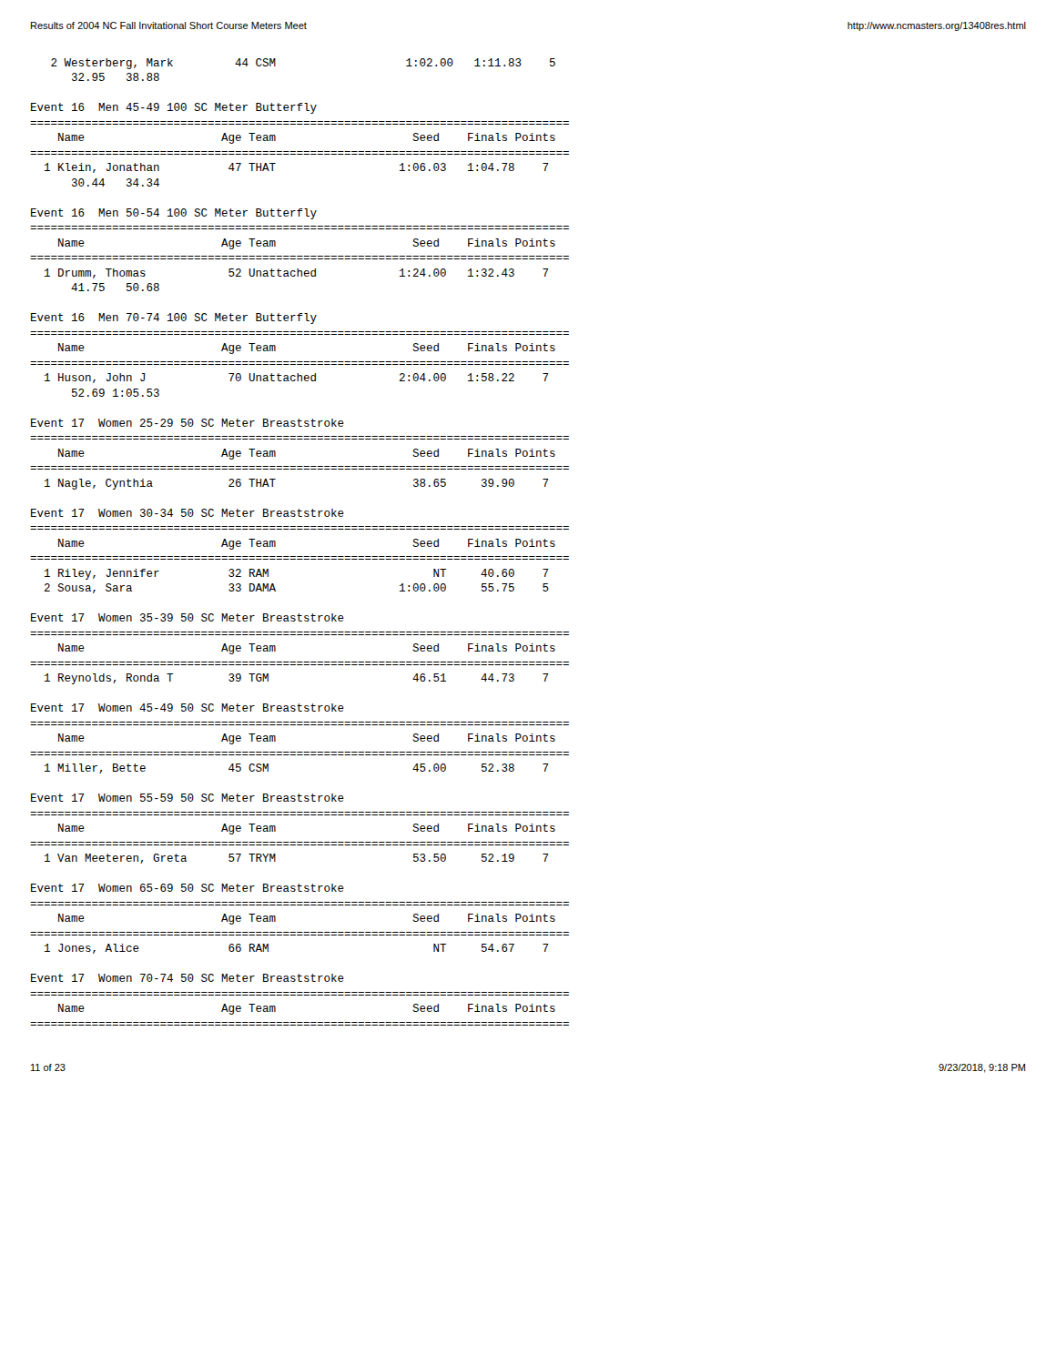Results of 2004 NC Fall Invitational Short Course Meters Meet http://www.ncmasters.org/13408res.html
   2 Westerberg, Mark         44 CSM                   1:02.00   1:11.83    5
      32.95   38.88

Event 16  Men 45-49 100 SC Meter Butterfly
===============================================================================
    Name                    Age Team                    Seed    Finals Points
===============================================================================
  1 Klein, Jonathan          47 THAT                  1:06.03   1:04.78    7
      30.44   34.34

Event 16  Men 50-54 100 SC Meter Butterfly
===============================================================================
    Name                    Age Team                    Seed    Finals Points
===============================================================================
  1 Drumm, Thomas            52 Unattached            1:24.00   1:32.43    7
      41.75   50.68

Event 16  Men 70-74 100 SC Meter Butterfly
===============================================================================
    Name                    Age Team                    Seed    Finals Points
===============================================================================
  1 Huson, John J            70 Unattached            2:04.00   1:58.22    7
      52.69 1:05.53

Event 17  Women 25-29 50 SC Meter Breaststroke
===============================================================================
    Name                    Age Team                    Seed    Finals Points
===============================================================================
  1 Nagle, Cynthia           26 THAT                    38.65     39.90    7

Event 17  Women 30-34 50 SC Meter Breaststroke
===============================================================================
    Name                    Age Team                    Seed    Finals Points
===============================================================================
  1 Riley, Jennifer          32 RAM                        NT     40.60    7
  2 Sousa, Sara              33 DAMA                  1:00.00     55.75    5

Event 17  Women 35-39 50 SC Meter Breaststroke
===============================================================================
    Name                    Age Team                    Seed    Finals Points
===============================================================================
  1 Reynolds, Ronda T        39 TGM                     46.51     44.73    7

Event 17  Women 45-49 50 SC Meter Breaststroke
===============================================================================
    Name                    Age Team                    Seed    Finals Points
===============================================================================
  1 Miller, Bette            45 CSM                     45.00     52.38    7

Event 17  Women 55-59 50 SC Meter Breaststroke
===============================================================================
    Name                    Age Team                    Seed    Finals Points
===============================================================================
  1 Van Meeteren, Greta      57 TRYM                    53.50     52.19    7

Event 17  Women 65-69 50 SC Meter Breaststroke
===============================================================================
    Name                    Age Team                    Seed    Finals Points
===============================================================================
  1 Jones, Alice             66 RAM                        NT     54.67    7

Event 17  Women 70-74 50 SC Meter Breaststroke
===============================================================================
    Name                    Age Team                    Seed    Finals Points
===============================================================================
11 of 23 9/23/2018, 9:18 PM